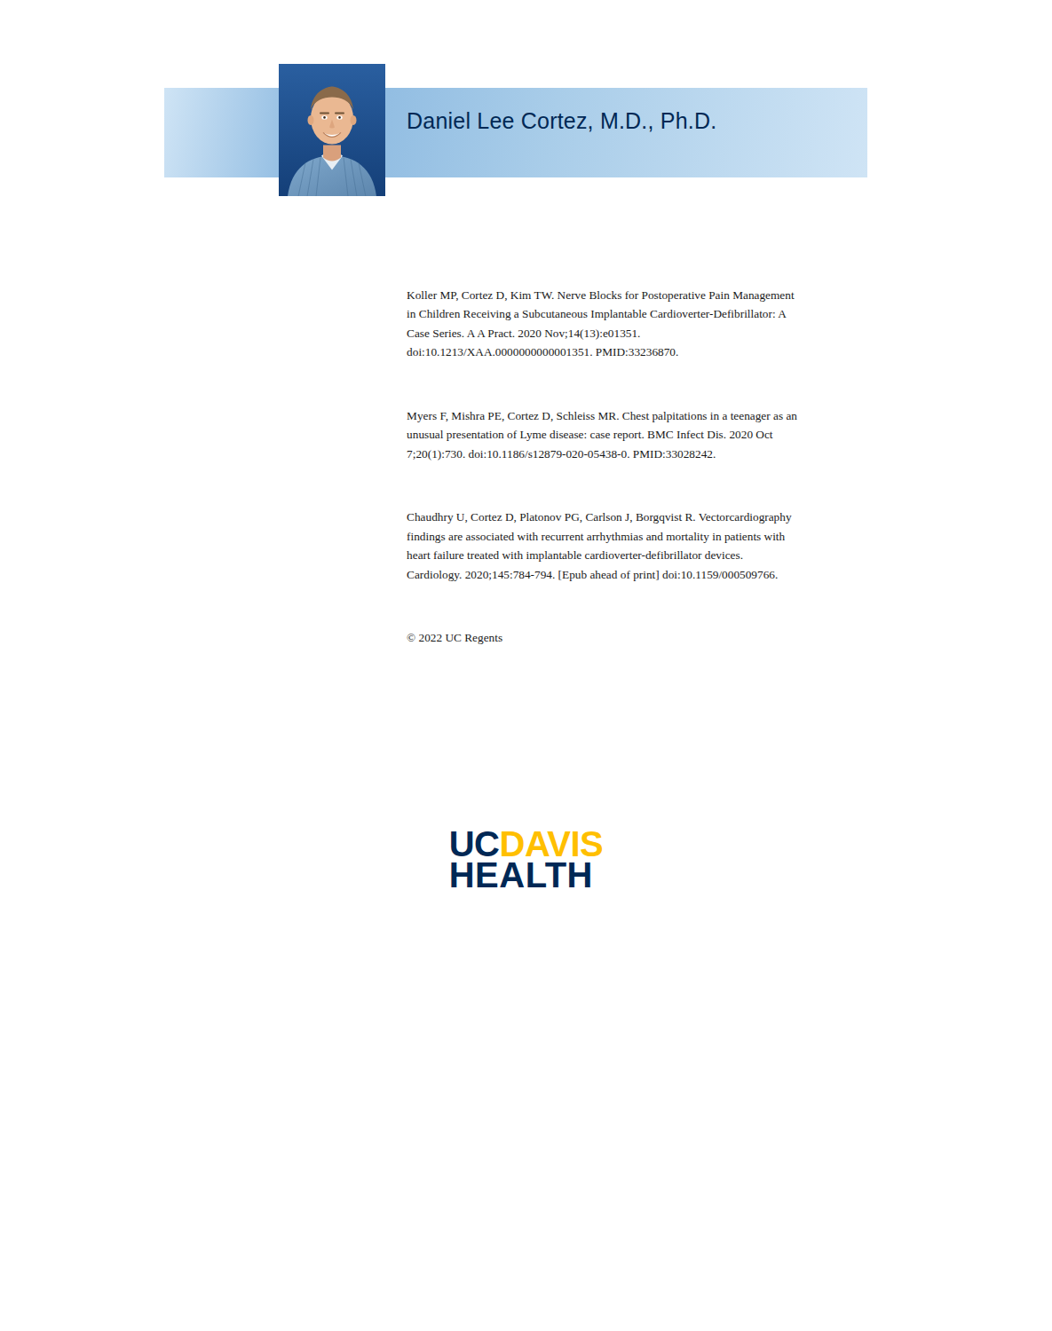Daniel Lee Cortez, M.D., Ph.D.
Koller MP, Cortez D, Kim TW. Nerve Blocks for Postoperative Pain Management in Children Receiving a Subcutaneous Implantable Cardioverter-Defibrillator: A Case Series. A A Pract. 2020 Nov;14(13):e01351. doi:10.1213/XAA.0000000000001351. PMID:33236870.
Myers F, Mishra PE, Cortez D, Schleiss MR. Chest palpitations in a teenager as an unusual presentation of Lyme disease: case report. BMC Infect Dis. 2020 Oct 7;20(1):730. doi:10.1186/s12879-020-05438-0. PMID:33028242.
Chaudhry U, Cortez D, Platonov PG, Carlson J, Borgqvist R. Vectorcardiography findings are associated with recurrent arrhythmias and mortality in patients with heart failure treated with implantable cardioverter-defibrillator devices. Cardiology. 2020;145:784-794. [Epub ahead of print] doi:10.1159/000509766.
© 2022 UC Regents
UC DAVIS
HEALTH